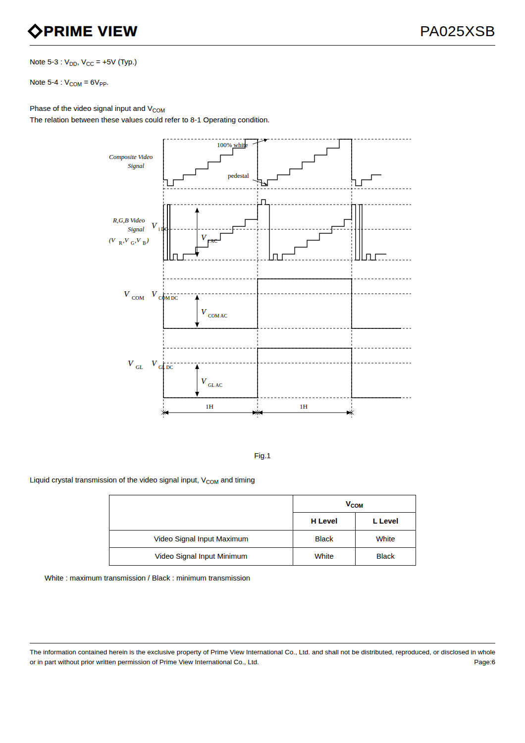PRIME VIEW
PA025XSB
Note 5-3 : VDD, VCC = +5V (Typ.)
Note 5-4 : VCOM = 6VPP.
Phase of the video signal input and VCOM
The relation between these values could refer to 8-1 Operating condition.
Composite Video Signal 100% white pedestal R,G,B Video Signal (V R ,V G ,V B ) V i DC V i AC V COM V COM DC V COM AC V GL V GL DC V GL AC 1H 1H
Fig.1
Liquid crystal transmission of the video signal input, VCOM and timing
| | V COM |
| H Level | L Level |
| Video Signal Input Maximum | Black | White |
| Video Signal Input Minimum | White | Black |
White : maximum transmission / Black : minimum transmission
The information contained herein is the exclusive property of Prime View International Co., Ltd. and shall not be distributed, reproduced, or disclosed in whole or in part without prior written permission of Prime View International Co., Ltd.Page:6